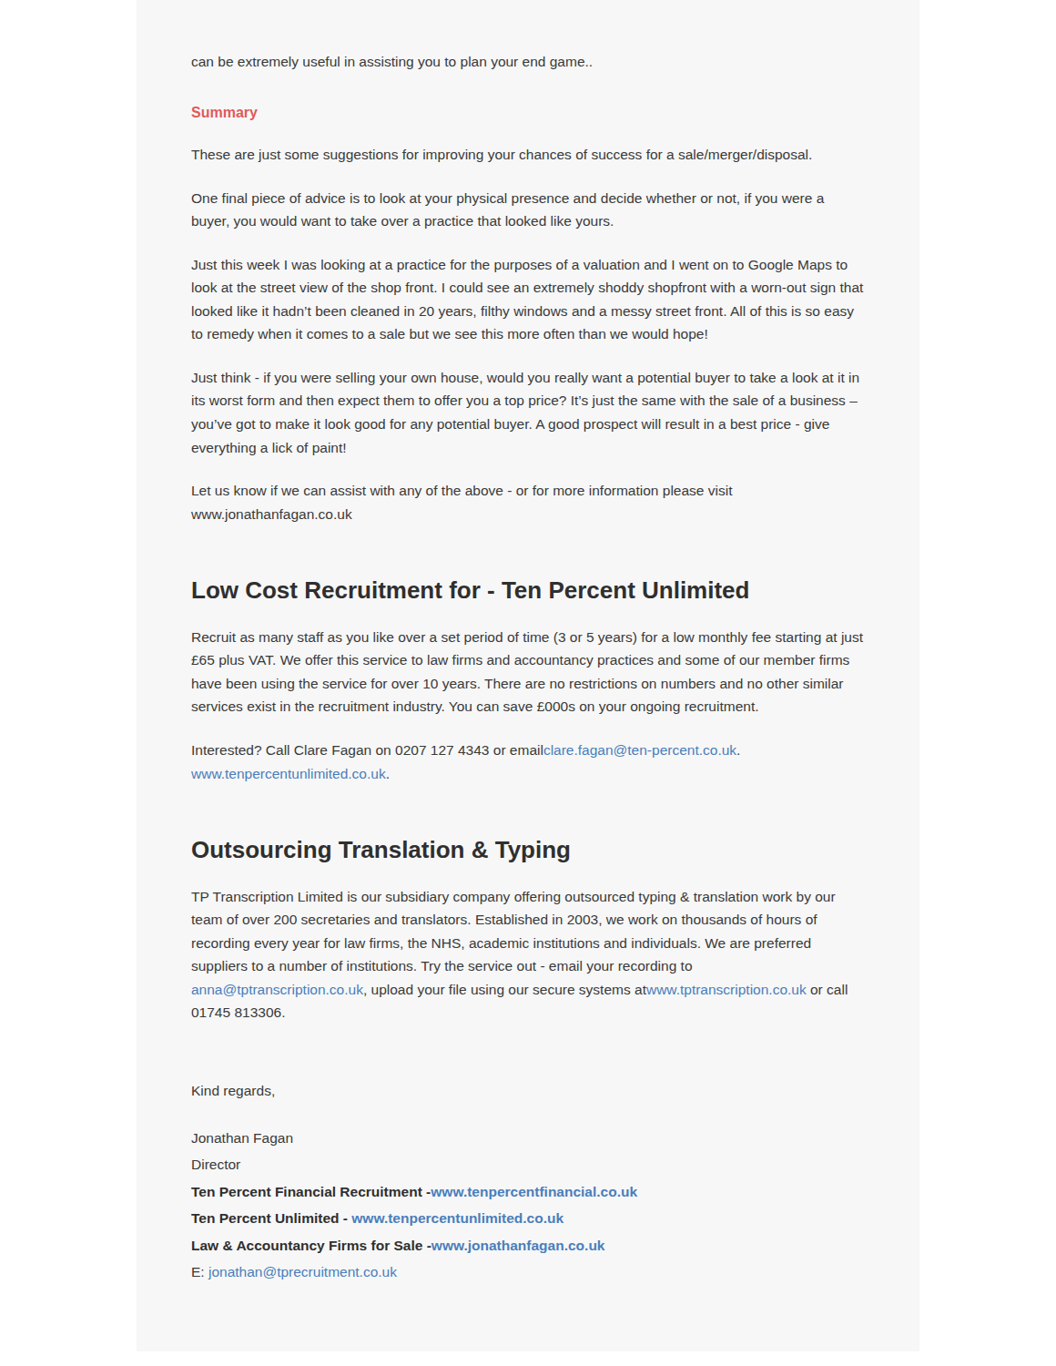can be extremely useful in assisting you to plan your end game..
Summary
These are just some suggestions for improving your chances of success for a sale/merger/disposal.
One final piece of advice is to look at your physical presence and decide whether or not, if you were a buyer, you would want to take over a practice that looked like yours.
Just this week I was looking at a practice for the purposes of a valuation and I went on to Google Maps to look at the street view of the shop front. I could see an extremely shoddy shopfront with a worn-out sign that looked like it hadn’t been cleaned in 20 years, filthy windows and a messy street front. All of this is so easy to remedy when it comes to a sale but we see this more often than we would hope!
Just think - if you were selling your own house, would you really want a potential buyer to take a look at it in its worst form and then expect them to offer you a top price? It’s just the same with the sale of a business – you’ve got to make it look good for any potential buyer. A good prospect will result in a best price - give everything a lick of paint!
Let us know if we can assist with any of the above - or for more information please visit www.jonathanfagan.co.uk
Low Cost Recruitment for - Ten Percent Unlimited
Recruit as many staff as you like over a set period of time (3 or 5 years) for a low monthly fee starting at just £65 plus VAT. We offer this service to law firms and accountancy practices and some of our member firms have been using the service for over 10 years. There are no restrictions on numbers and no other similar services exist in the recruitment industry. You can save £000s on your ongoing recruitment.
Interested? Call Clare Fagan on 0207 127 4343 or emailclare.fagan@ten-percent.co.uk. www.tenpercentunlimited.co.uk.
Outsourcing Translation & Typing
TP Transcription Limited is our subsidiary company offering outsourced typing & translation work by our team of over 200 secretaries and translators. Established in 2003, we work on thousands of hours of recording every year for law firms, the NHS, academic institutions and individuals. We are preferred suppliers to a number of institutions. Try the service out - email your recording to anna@tptranscription.co.uk, upload your file using our secure systems atwww.tptranscription.co.uk or call 01745 813306.
Kind regards,
Jonathan Fagan
Director
Ten Percent Financial Recruitment -www.tenpercentfinancial.co.uk
Ten Percent Unlimited - www.tenpercentunlimited.co.uk
Law & Accountancy Firms for Sale -www.jonathanfagan.co.uk
E: jonathan@tprecruitment.co.uk